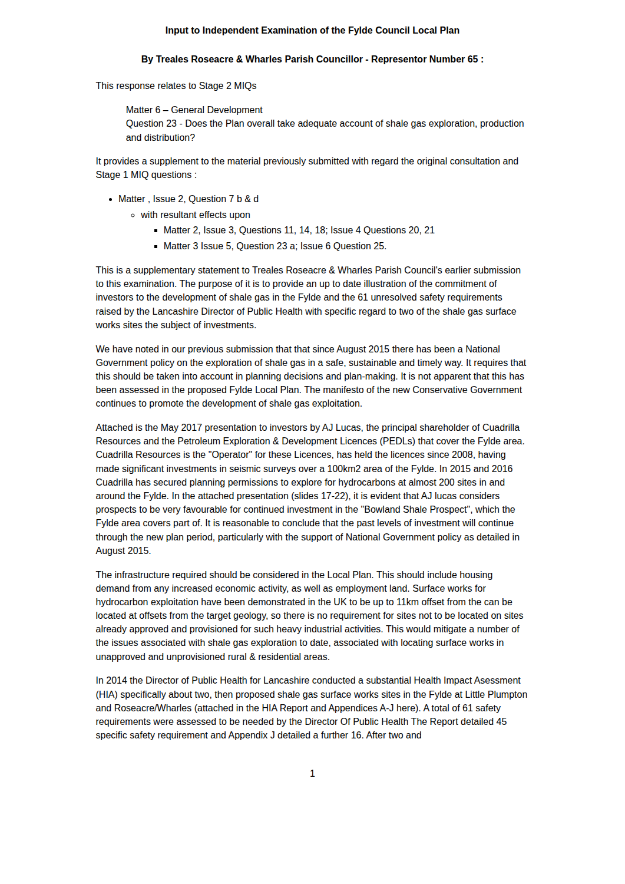Input to Independent Examination of the Fylde Council Local Plan
By Treales Roseacre & Wharles Parish Councillor - Representor Number 65 :
This response relates to Stage 2 MIQs
Matter 6 – General Development
Question 23 - Does the Plan overall take adequate account of shale gas exploration, production and distribution?
It provides a supplement to the material previously submitted with regard the original consultation and
Stage 1 MIQ questions :
Matter , Issue 2, Question 7 b & d
with resultant effects upon
Matter 2, Issue 3, Questions 11, 14, 18; Issue 4 Questions 20, 21
Matter 3 Issue 5, Question 23 a; Issue 6 Question 25.
This is a supplementary statement to Treales Roseacre & Wharles Parish Council's earlier submission to this examination. The purpose of it is to provide an up to date illustration of the commitment of investors to the development of shale gas in the Fylde and the 61 unresolved safety requirements raised by the Lancashire Director of Public Health with specific regard to two of the shale gas surface works sites the subject of investments.
We have noted in our previous submission that that since August 2015 there has been a National Government policy on the exploration of shale gas in a safe, sustainable and timely way. It requires that this should be taken into account in planning decisions and plan-making. It is not apparent that this has been assessed in the proposed Fylde Local Plan. The manifesto of the new Conservative Government continues to promote the development of shale gas exploitation.
Attached is the May 2017 presentation to investors by AJ Lucas, the principal shareholder of Cuadrilla Resources and the Petroleum Exploration & Development Licences (PEDLs) that cover the Fylde area. Cuadrilla Resources is the "Operator" for these Licences, has held the licences since 2008, having made significant investments in seismic surveys over a 100km2 area of the Fylde. In 2015 and 2016 Cuadrilla has secured planning permissions to explore for hydrocarbons at almost 200 sites in and around the Fylde. In the attached presentation (slides 17-22), it is evident that AJ lucas considers prospects to be very favourable for continued investment in the "Bowland Shale Prospect", which the Fylde area covers part of. It is reasonable to conclude that the past levels of investment will continue through the new plan period, particularly with the support of National Government policy as detailed in August 2015.
The infrastructure required should be considered in the Local Plan. This should include housing demand from any increased economic activity, as well as employment land. Surface works for hydrocarbon exploitation have been demonstrated in the UK to be up to 11km offset from the can be located at offsets from the target geology, so there is no requirement for sites not to be located on sites already approved and provisioned for such heavy industrial activities. This would mitigate a number of the issues associated with shale gas exploration to date, associated with locating surface works in unapproved and unprovisioned rural & residential areas.
In 2014 the Director of Public Health for Lancashire conducted a substantial Health Impact Asessment (HIA) specifically about two, then proposed shale gas surface works sites in the Fylde at Little Plumpton and Roseacre/Wharles (attached in the HIA Report and Appendices A-J here). A total of 61 safety requirements were assessed to be needed by the Director Of Public Health The Report detailed 45 specific safety requirement and Appendix J detailed a further 16. After two and
1